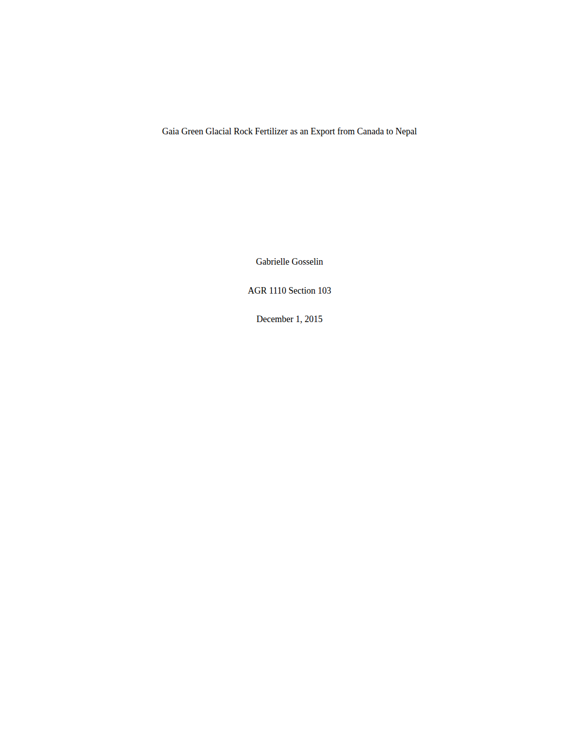Gaia Green Glacial Rock Fertilizer as an Export from Canada to Nepal
Gabrielle Gosselin
AGR 1110 Section 103
December 1, 2015